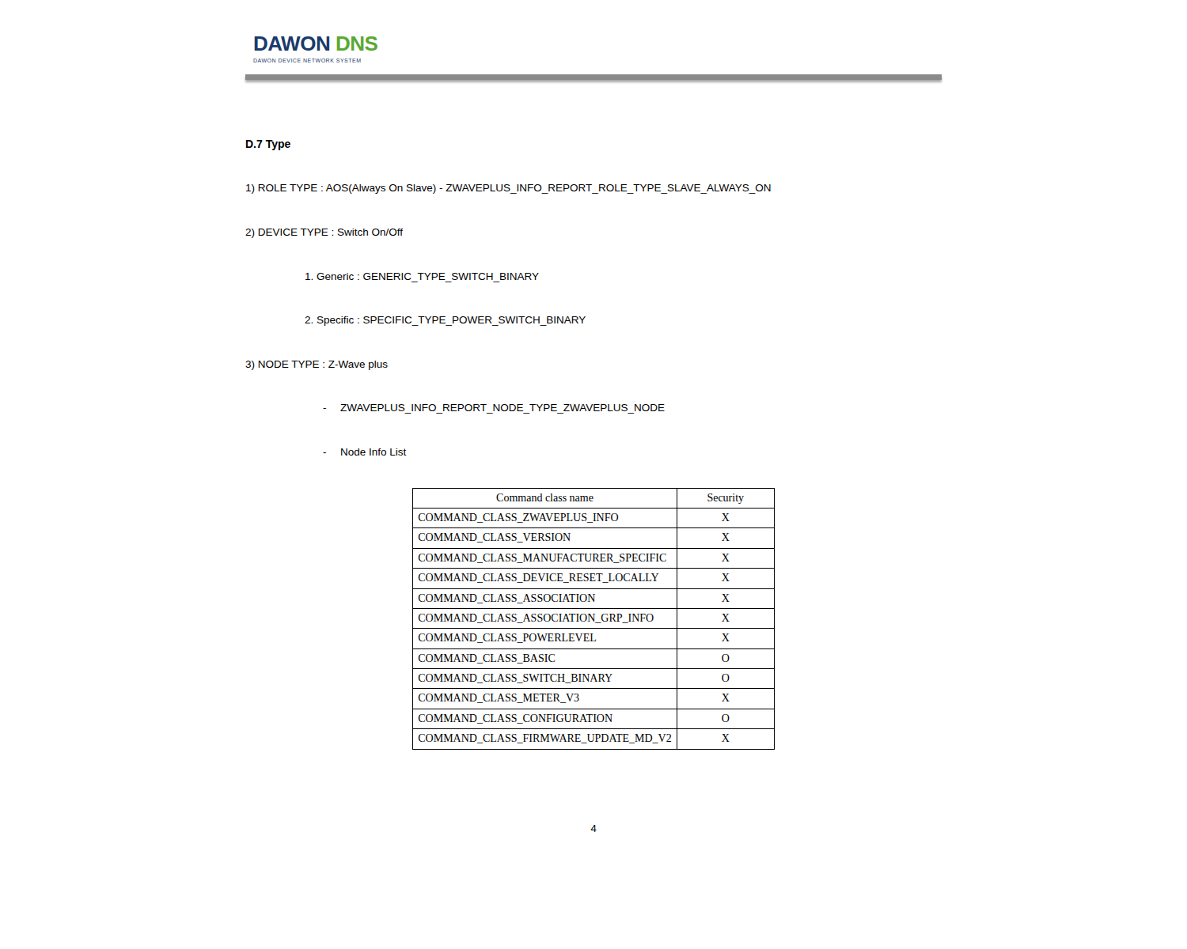DAWON DNS
DAWON DEVICE NETWORK SYSTEM
D.7 Type
1) ROLE TYPE : AOS(Always On Slave) - ZWAVEPLUS_INFO_REPORT_ROLE_TYPE_SLAVE_ALWAYS_ON
2) DEVICE TYPE : Switch On/Off
Generic : GENERIC_TYPE_SWITCH_BINARY
Specific : SPECIFIC_TYPE_POWER_SWITCH_BINARY
3) NODE TYPE : Z-Wave plus
ZWAVEPLUS_INFO_REPORT_NODE_TYPE_ZWAVEPLUS_NODE
Node Info List
| Command class name | Security |
| --- | --- |
| COMMAND_CLASS_ZWAVEPLUS_INFO | X |
| COMMAND_CLASS_VERSION | X |
| COMMAND_CLASS_MANUFACTURER_SPECIFIC | X |
| COMMAND_CLASS_DEVICE_RESET_LOCALLY | X |
| COMMAND_CLASS_ASSOCIATION | X |
| COMMAND_CLASS_ASSOCIATION_GRP_INFO | X |
| COMMAND_CLASS_POWERLEVEL | X |
| COMMAND_CLASS_BASIC | O |
| COMMAND_CLASS_SWITCH_BINARY | O |
| COMMAND_CLASS_METER_V3 | X |
| COMMAND_CLASS_CONFIGURATION | O |
| COMMAND_CLASS_FIRMWARE_UPDATE_MD_V2 | X |
4